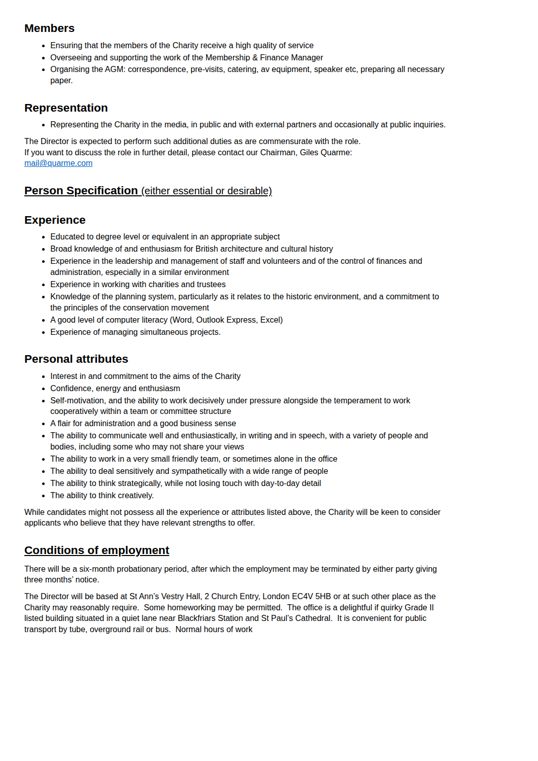Members
Ensuring that the members of the Charity receive a high quality of service
Overseeing and supporting the work of the Membership & Finance Manager
Organising the AGM: correspondence, pre-visits, catering, av equipment, speaker etc, preparing all necessary paper.
Representation
Representing the Charity in the media, in public and with external partners and occasionally at public inquiries.
The Director is expected to perform such additional duties as are commensurate with the role.
If you want to discuss the role in further detail, please contact our Chairman, Giles Quarme:
mail@quarme.com
Person Specification (either essential or desirable)
Experience
Educated to degree level or equivalent in an appropriate subject
Broad knowledge of and enthusiasm for British architecture and cultural history
Experience in the leadership and management of staff and volunteers and of the control of finances and administration, especially in a similar environment
Experience in working with charities and trustees
Knowledge of the planning system, particularly as it relates to the historic environment, and a commitment to the principles of the conservation movement
A good level of computer literacy (Word, Outlook Express, Excel)
Experience of managing simultaneous projects.
Personal attributes
Interest in and commitment to the aims of the Charity
Confidence, energy and enthusiasm
Self-motivation, and the ability to work decisively under pressure alongside the temperament to work cooperatively within a team or committee structure
A flair for administration and a good business sense
The ability to communicate well and enthusiastically, in writing and in speech, with a variety of people and bodies, including some who may not share your views
The ability to work in a very small friendly team, or sometimes alone in the office
The ability to deal sensitively and sympathetically with a wide range of people
The ability to think strategically, while not losing touch with day-to-day detail
The ability to think creatively.
While candidates might not possess all the experience or attributes listed above, the Charity will be keen to consider applicants who believe that they have relevant strengths to offer.
Conditions of employment
There will be a six-month probationary period, after which the employment may be terminated by either party giving three months’ notice.
The Director will be based at St Ann’s Vestry Hall, 2 Church Entry, London EC4V 5HB or at such other place as the Charity may reasonably require. Some homeworking may be permitted. The office is a delightful if quirky Grade II listed building situated in a quiet lane near Blackfriars Station and St Paul’s Cathedral. It is convenient for public transport by tube, overground rail or bus. Normal hours of work